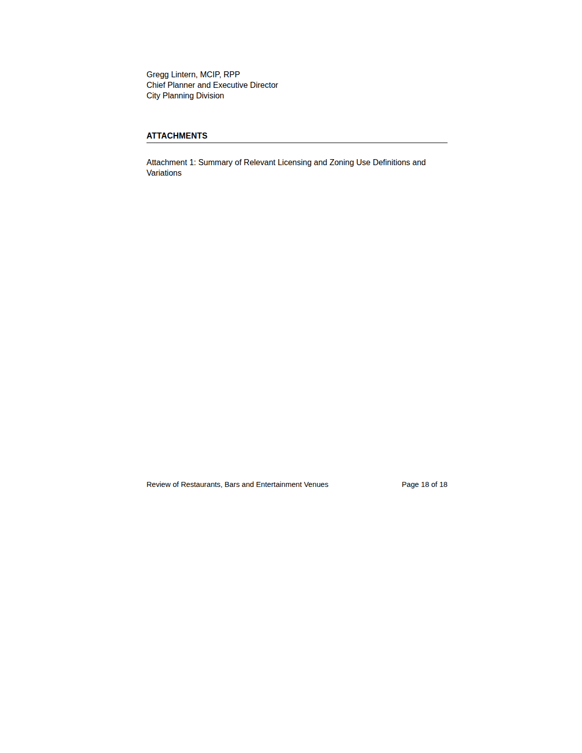Gregg Lintern, MCIP, RPP
Chief Planner and Executive Director
City Planning Division
Attachments
Attachment 1: Summary of Relevant Licensing and Zoning Use Definitions and Variations
Review of Restaurants, Bars and Entertainment Venues
Page 18 of 18